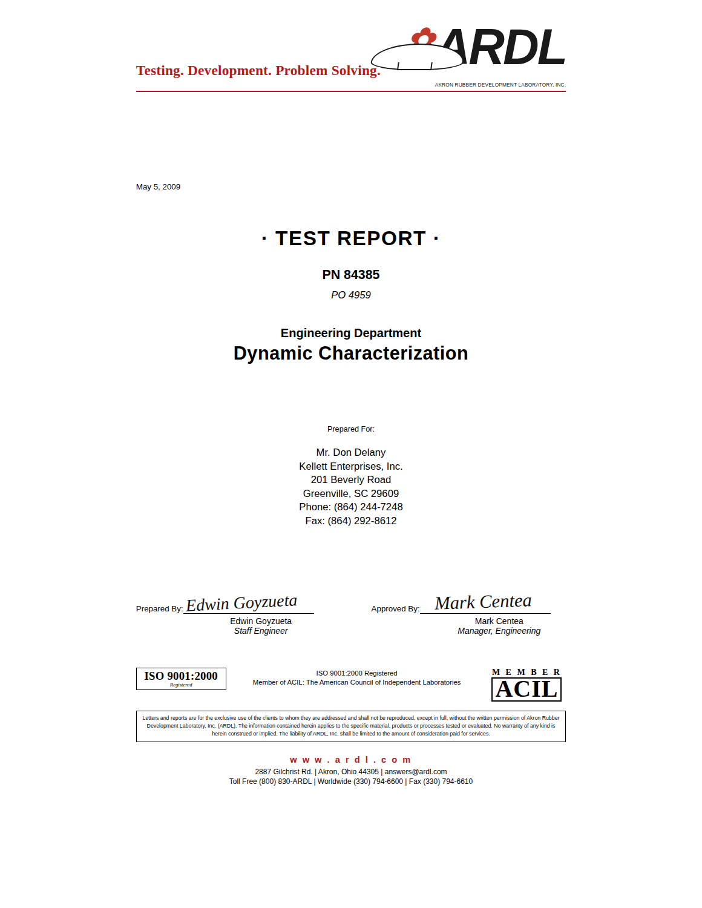Testing. Development. Problem Solving.
✿ARDL
AKRON RUBBER DEVELOPMENT LABORATORY, INC.
May 5, 2009
· TEST REPORT ·
PN 84385
PO 4959
Engineering Department
Dynamic Characterization
Prepared For:
Mr. Don Delany
Kellett Enterprises, Inc.
201 Beverly Road
Greenville, SC 29609
Phone: (864) 244-7248
Fax: (864) 292-8612
Prepared By: Edwin Goyzueta
Edwin Goyzueta
Staff Engineer
Approved By: Mark Centea
Mark Centea
Manager, Engineering
ISO 9001:2000
Registered
ISO 9001:2000 Registered
Member of ACIL: The American Council of Independent Laboratories
M E M B E R
ACIL
Letters and reports are for the exclusive use of the clients to whom they are addressed and shall not be reproduced, except in full, without the written permission of Akron Rubber Development Laboratory, Inc. (ARDL). The information contained herein applies to the specific material, products or processes tested or evaluated. No warranty of any kind is herein construed or implied. The liability of ARDL, Inc. shall be limited to the amount of consideration paid for services.
w w w . a r d l . c o m
2887 Gilchrist Rd. | Akron, Ohio 44305 | answers@ardl.com
Toll Free (800) 830-ARDL | Worldwide (330) 794-6600 | Fax (330) 794-6610